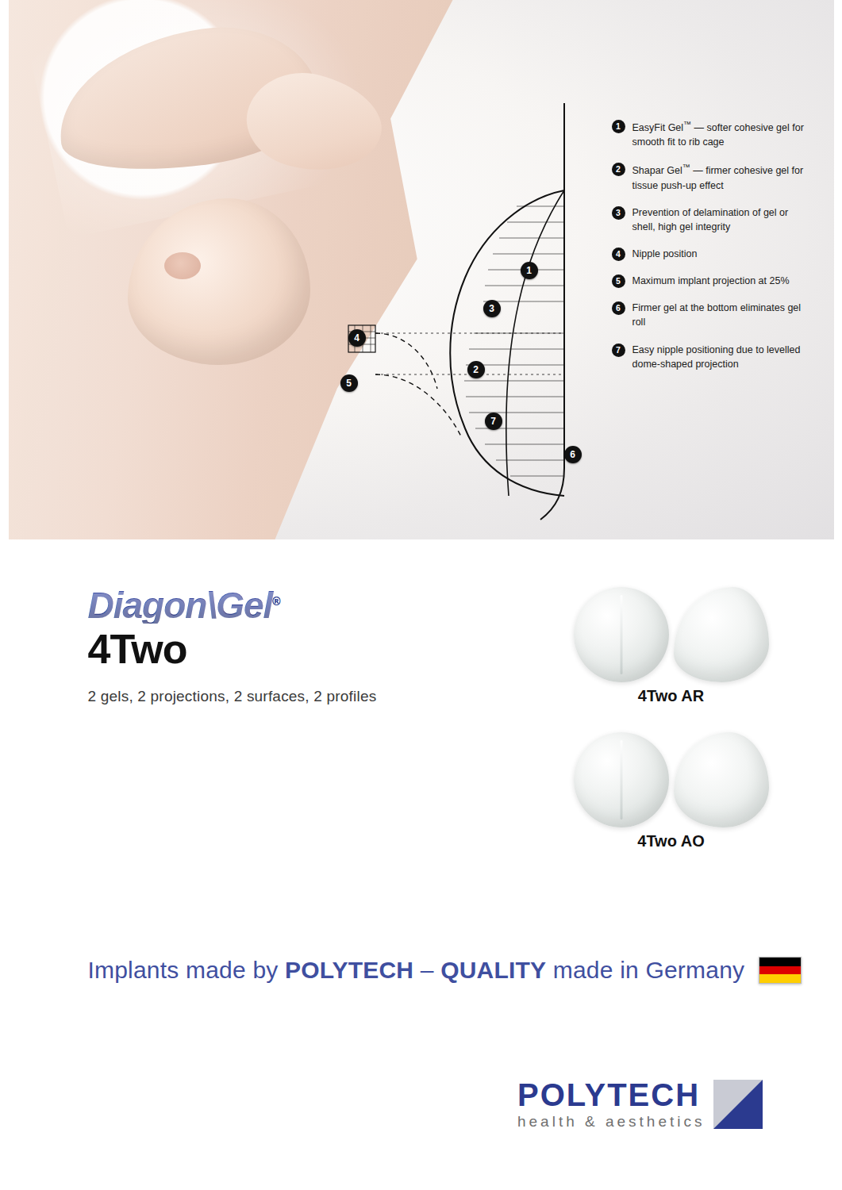1 2 3 4 5 6 7
EasyFit Gel™ — softer cohesive gel for smooth fit to rib cage
Shapar Gel™ — firmer cohesive gel for tissue push-up effect
Prevention of delamination of gel or shell, high gel integrity
Nipple position
Maximum implant projection at 25%
Firmer gel at the bottom eliminates gel roll
Easy nipple positioning due to levelled dome-shaped projection
Diagon\Gel®
4Two
2 gels, 2 projections, 2 surfaces, 2 profiles
4Two AR
4Two AO
Implants made by POLYTECH – QUALITY made in Germany
POLYTECH
health & aesthetics